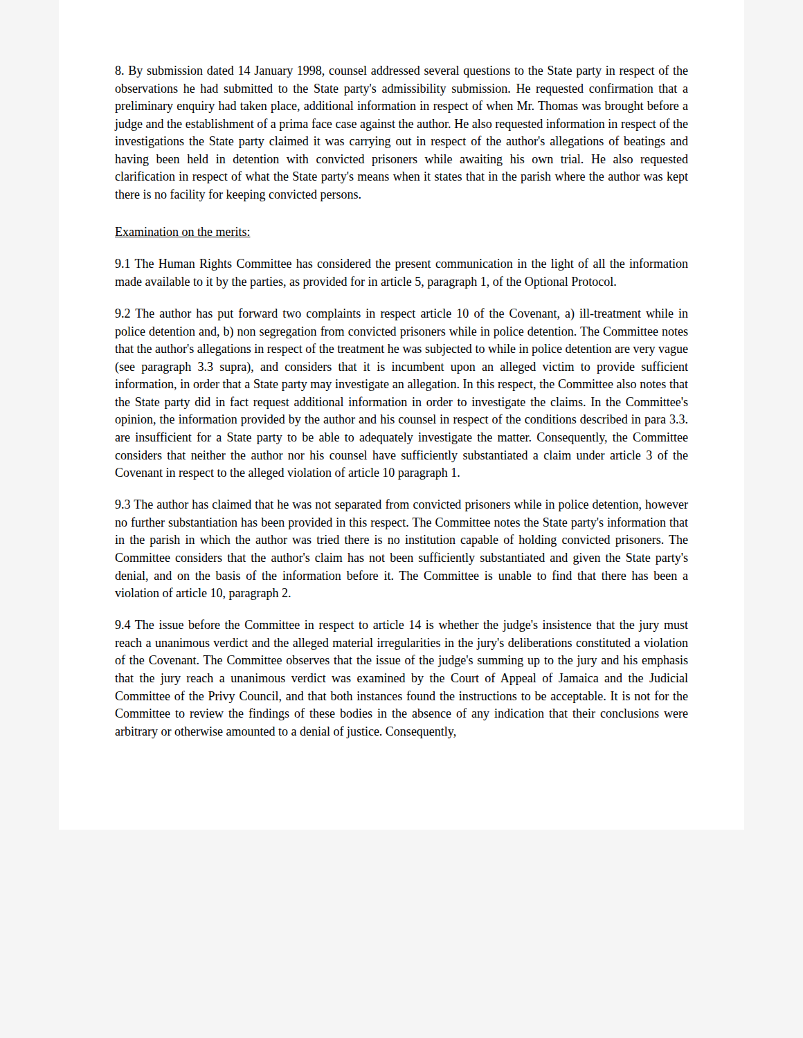8. By submission dated 14 January 1998, counsel addressed several questions to the State party in respect of the observations he had submitted to the State party's admissibility submission. He requested confirmation that a preliminary enquiry had taken place, additional information in respect of when Mr. Thomas was brought before a judge and the establishment of a prima face case against the author. He also requested information in respect of the investigations the State party claimed it was carrying out in respect of the author's allegations of beatings and having been held in detention with convicted prisoners while awaiting his own trial. He also requested clarification in respect of what the State party's means when it states that in the parish where the author was kept there is no facility for keeping convicted persons.
Examination on the merits:
9.1 The Human Rights Committee has considered the present communication in the light of all the information made available to it by the parties, as provided for in article 5, paragraph 1, of the Optional Protocol.
9.2 The author has put forward two complaints in respect article 10 of the Covenant, a) ill-treatment while in police detention and, b) non segregation from convicted prisoners while in police detention. The Committee notes that the author's allegations in respect of the treatment he was subjected to while in police detention are very vague (see paragraph 3.3 supra), and considers that it is incumbent upon an alleged victim to provide sufficient information, in order that a State party may investigate an allegation. In this respect, the Committee also notes that the State party did in fact request additional information in order to investigate the claims. In the Committee's opinion, the information provided by the author and his counsel in respect of the conditions described in para 3.3. are insufficient for a State party to be able to adequately investigate the matter. Consequently, the Committee considers that neither the author nor his counsel have sufficiently substantiated a claim under article 3 of the Covenant in respect to the alleged violation of article 10 paragraph 1.
9.3 The author has claimed that he was not separated from convicted prisoners while in police detention, however no further substantiation has been provided in this respect. The Committee notes the State party's information that in the parish in which the author was tried there is no institution capable of holding convicted prisoners. The Committee considers that the author's claim has not been sufficiently substantiated and given the State party's denial, and on the basis of the information before it. The Committee is unable to find that there has been a violation of article 10, paragraph 2.
9.4 The issue before the Committee in respect to article 14 is whether the judge's insistence that the jury must reach a unanimous verdict and the alleged material irregularities in the jury's deliberations constituted a violation of the Covenant. The Committee observes that the issue of the judge's summing up to the jury and his emphasis that the jury reach a unanimous verdict was examined by the Court of Appeal of Jamaica and the Judicial Committee of the Privy Council, and that both instances found the instructions to be acceptable. It is not for the Committee to review the findings of these bodies in the absence of any indication that their conclusions were arbitrary or otherwise amounted to a denial of justice. Consequently,